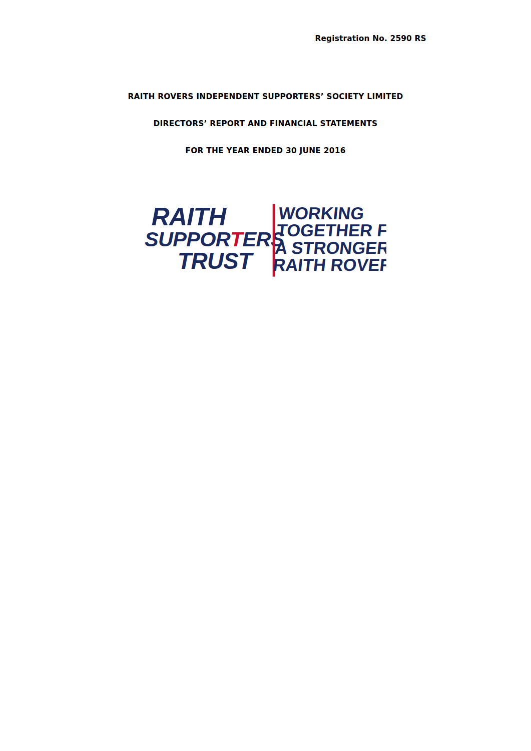Registration No. 2590 RS
RAITH ROVERS INDEPENDENT SUPPORTERS’ SOCIETY LIMITED
DIRECTORS’ REPORT AND FINANCIAL STATEMENTS
FOR THE YEAR ENDED 30 JUNE 2016
RAITH SUPPORTERS TRUST WORKING TOGETHER FOR A STRONGER RAITH ROVERS